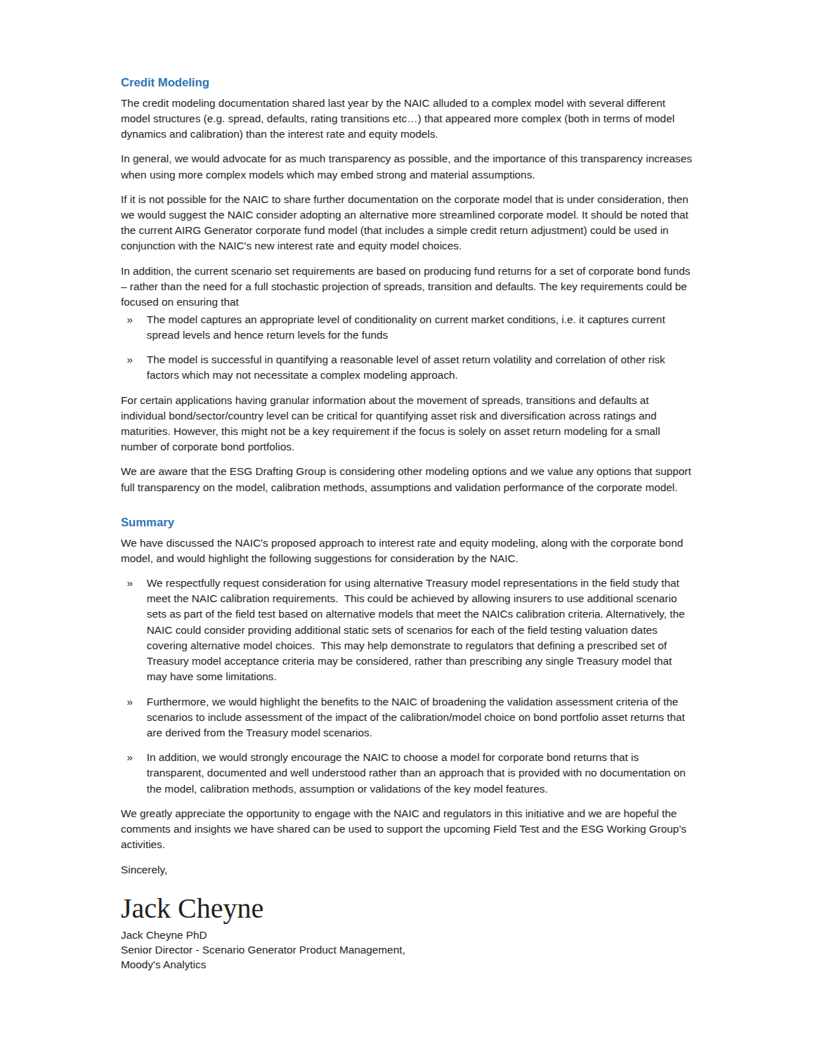Credit Modeling
The credit modeling documentation shared last year by the NAIC alluded to a complex model with several different model structures (e.g. spread, defaults, rating transitions etc…) that appeared more complex (both in terms of model dynamics and calibration) than the interest rate and equity models.
In general, we would advocate for as much transparency as possible, and the importance of this transparency increases when using more complex models which may embed strong and material assumptions.
If it is not possible for the NAIC to share further documentation on the corporate model that is under consideration, then we would suggest the NAIC consider adopting an alternative more streamlined corporate model. It should be noted that the current AIRG Generator corporate fund model (that includes a simple credit return adjustment) could be used in conjunction with the NAIC's new interest rate and equity model choices.
In addition, the current scenario set requirements are based on producing fund returns for a set of corporate bond funds – rather than the need for a full stochastic projection of spreads, transition and defaults. The key requirements could be focused on ensuring that
The model captures an appropriate level of conditionality on current market conditions, i.e. it captures current spread levels and hence return levels for the funds
The model is successful in quantifying a reasonable level of asset return volatility and correlation of other risk factors which may not necessitate a complex modeling approach.
For certain applications having granular information about the movement of spreads, transitions and defaults at individual bond/sector/country level can be critical for quantifying asset risk and diversification across ratings and maturities. However, this might not be a key requirement if the focus is solely on asset return modeling for a small number of corporate bond portfolios.
We are aware that the ESG Drafting Group is considering other modeling options and we value any options that support full transparency on the model, calibration methods, assumptions and validation performance of the corporate model.
Summary
We have discussed the NAIC's proposed approach to interest rate and equity modeling, along with the corporate bond model, and would highlight the following suggestions for consideration by the NAIC.
We respectfully request consideration for using alternative Treasury model representations in the field study that meet the NAIC calibration requirements. This could be achieved by allowing insurers to use additional scenario sets as part of the field test based on alternative models that meet the NAICs calibration criteria. Alternatively, the NAIC could consider providing additional static sets of scenarios for each of the field testing valuation dates covering alternative model choices. This may help demonstrate to regulators that defining a prescribed set of Treasury model acceptance criteria may be considered, rather than prescribing any single Treasury model that may have some limitations.
Furthermore, we would highlight the benefits to the NAIC of broadening the validation assessment criteria of the scenarios to include assessment of the impact of the calibration/model choice on bond portfolio asset returns that are derived from the Treasury model scenarios.
In addition, we would strongly encourage the NAIC to choose a model for corporate bond returns that is transparent, documented and well understood rather than an approach that is provided with no documentation on the model, calibration methods, assumption or validations of the key model features.
We greatly appreciate the opportunity to engage with the NAIC and regulators in this initiative and we are hopeful the comments and insights we have shared can be used to support the upcoming Field Test and the ESG Working Group's activities.
Sincerely,
Jack Cheyne
Jack Cheyne PhD
Senior Director - Scenario Generator Product Management,
Moody's Analytics